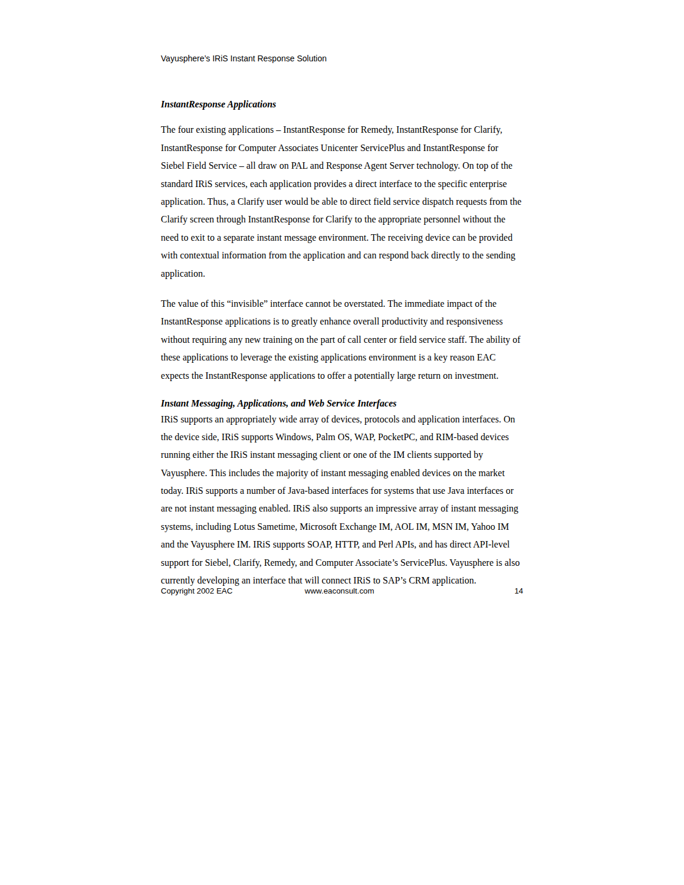Vayusphere’s IRiS Instant Response Solution
InstantResponse Applications
The four existing applications – InstantResponse for Remedy, InstantResponse for Clarify, InstantResponse for Computer Associates Unicenter ServicePlus and InstantResponse for Siebel Field Service – all draw on PAL and Response Agent Server technology. On top of the standard IRiS services, each application provides a direct interface to the specific enterprise application. Thus, a Clarify user would be able to direct field service dispatch requests from the Clarify screen through InstantResponse for Clarify to the appropriate personnel without the need to exit to a separate instant message environment. The receiving device can be provided with contextual information from the application and can respond back directly to the sending application.
The value of this “invisible” interface cannot be overstated. The immediate impact of the InstantResponse applications is to greatly enhance overall productivity and responsiveness without requiring any new training on the part of call center or field service staff. The ability of these applications to leverage the existing applications environment is a key reason EAC expects the InstantResponse applications to offer a potentially large return on investment.
Instant Messaging, Applications, and Web Service Interfaces
IRiS supports an appropriately wide array of devices, protocols and application interfaces. On the device side, IRiS supports Windows, Palm OS, WAP, PocketPC, and RIM-based devices running either the IRiS instant messaging client or one of the IM clients supported by Vayusphere. This includes the majority of instant messaging enabled devices on the market today. IRiS supports a number of Java-based interfaces for systems that use Java interfaces or are not instant messaging enabled. IRiS also supports an impressive array of instant messaging systems, including Lotus Sametime, Microsoft Exchange IM, AOL IM, MSN IM, Yahoo IM and the Vayusphere IM. IRiS supports SOAP, HTTP, and Perl APIs, and has direct API-level support for Siebel, Clarify, Remedy, and Computer Associate’s ServicePlus. Vayusphere is also currently developing an interface that will connect IRiS to SAP’s CRM application.
Copyright 2002 EAC www.eaconsult.com 14